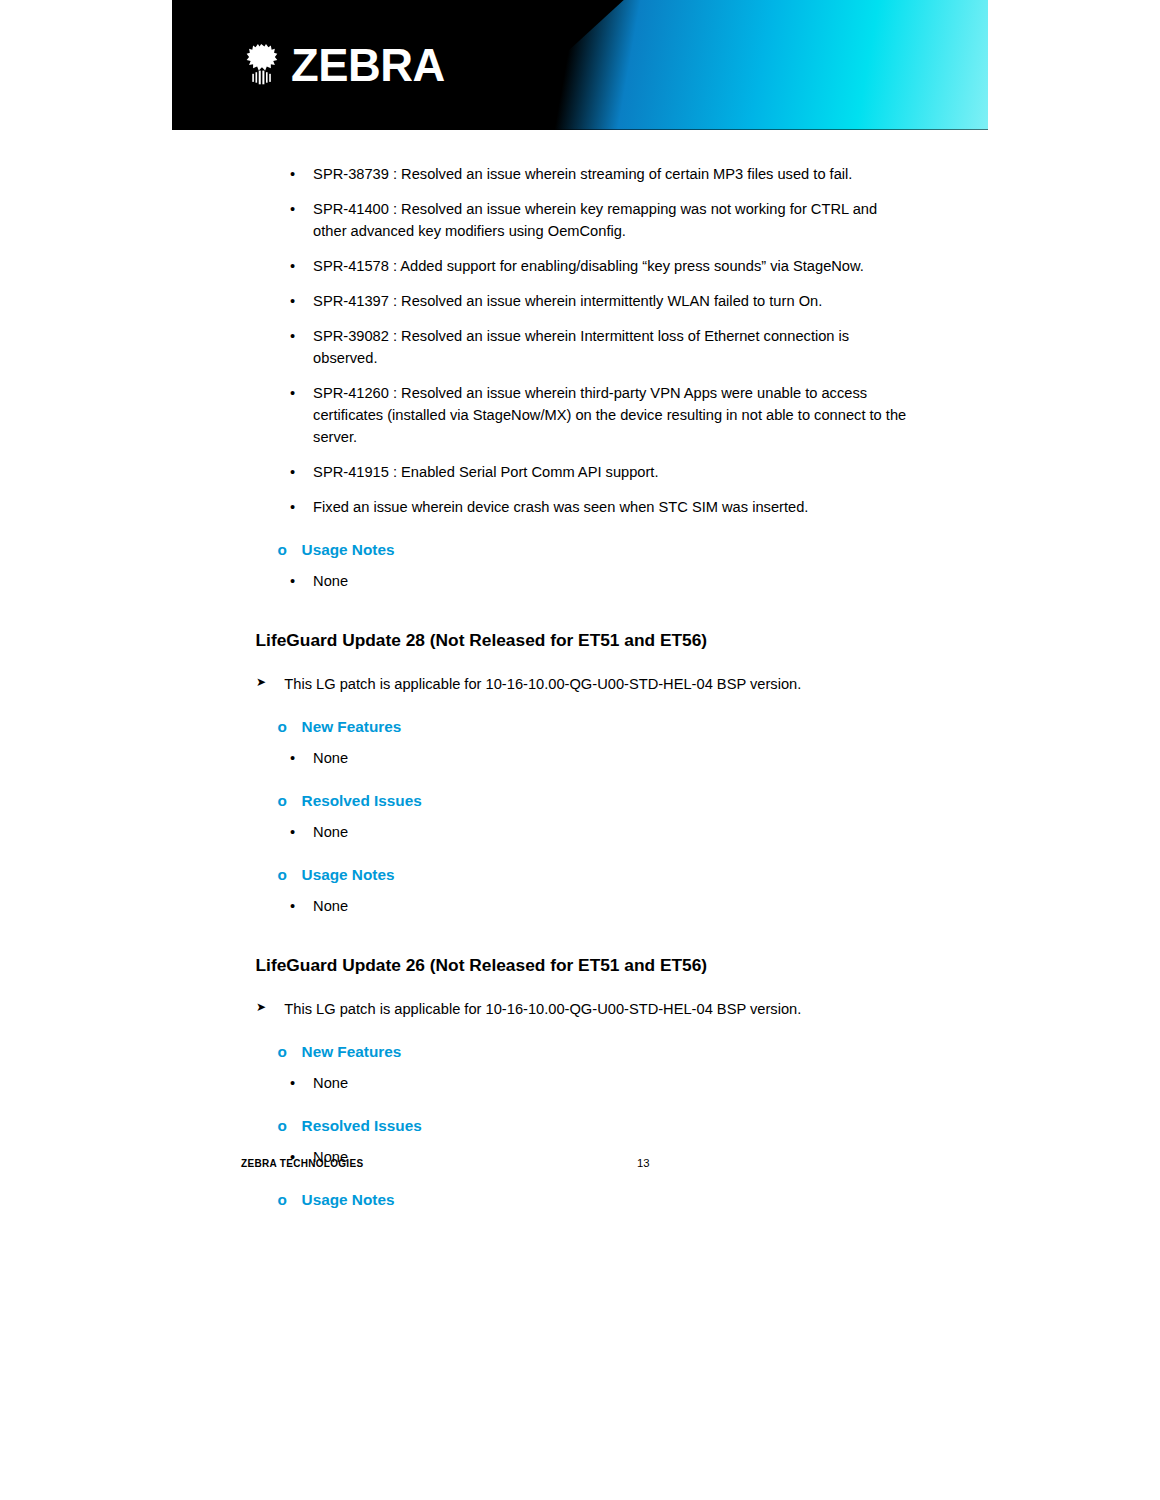ZEBRA
SPR-38739 : Resolved an issue wherein streaming of certain MP3 files used to fail.
SPR-41400 : Resolved an issue wherein key remapping was not working for CTRL and other advanced key modifiers using OemConfig.
SPR-41578 : Added support for enabling/disabling “key press sounds” via StageNow.
SPR-41397 : Resolved an issue wherein intermittently WLAN failed to turn On.
SPR-39082 : Resolved an issue wherein Intermittent loss of Ethernet connection is observed.
SPR-41260 : Resolved an issue wherein third-party VPN Apps were unable to access certificates (installed via StageNow/MX) on the device resulting in not able to connect to the server.
SPR-41915 : Enabled Serial Port Comm API support.
Fixed an issue wherein device crash was seen when STC SIM was inserted.
Usage Notes
None
LifeGuard Update 28 (Not Released for ET51 and ET56)
This LG patch is applicable for 10-16-10.00-QG-U00-STD-HEL-04 BSP version.
New Features
None
Resolved Issues
None
Usage Notes
None
LifeGuard Update 26 (Not Released for ET51 and ET56)
This LG patch is applicable for 10-16-10.00-QG-U00-STD-HEL-04 BSP version.
New Features
None
Resolved Issues
None
Usage Notes
ZEBRA TECHNOLOGIES 13